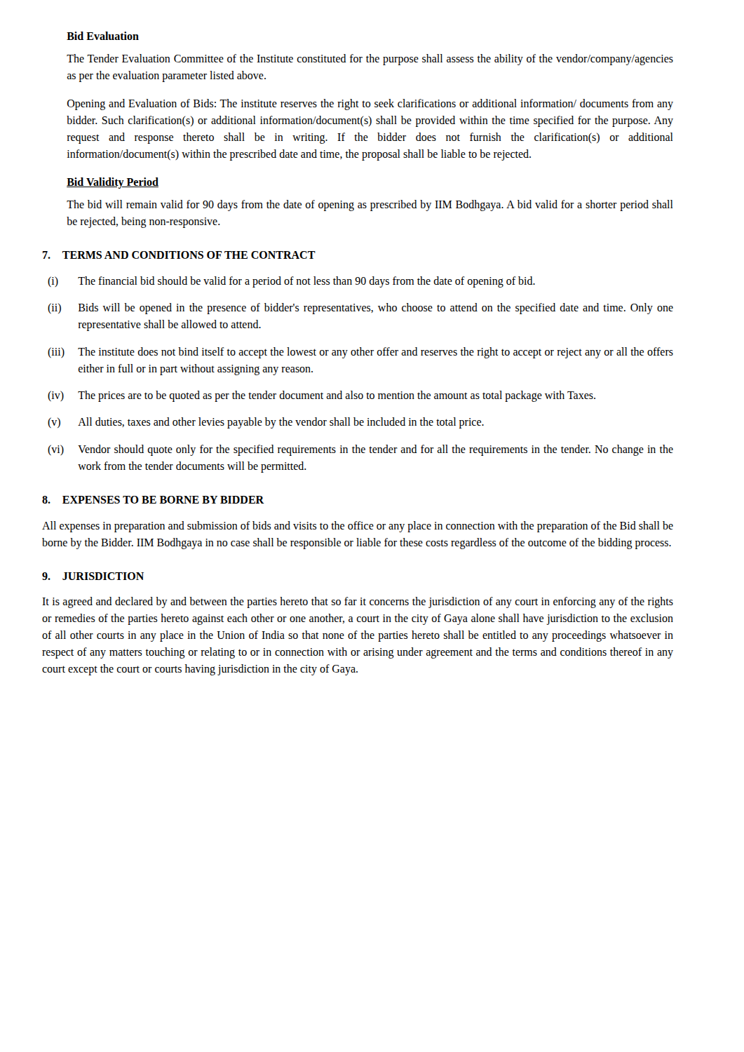Bid Evaluation
The Tender Evaluation Committee of the Institute constituted for the purpose shall assess the ability of the vendor/company/agencies as per the evaluation parameter listed above.
Opening and Evaluation of Bids: The institute reserves the right to seek clarifications or additional information/ documents from any bidder. Such clarification(s) or additional information/document(s) shall be provided within the time specified for the purpose. Any request and response thereto shall be in writing. If the bidder does not furnish the clarification(s) or additional information/document(s) within the prescribed date and time, the proposal shall be liable to be rejected.
Bid Validity Period
The bid will remain valid for 90 days from the date of opening as prescribed by IIM Bodhgaya. A bid valid for a shorter period shall be rejected, being non-responsive.
7. TERMS AND CONDITIONS OF THE CONTRACT
(i) The financial bid should be valid for a period of not less than 90 days from the date of opening of bid.
(ii) Bids will be opened in the presence of bidder's representatives, who choose to attend on the specified date and time. Only one representative shall be allowed to attend.
(iii) The institute does not bind itself to accept the lowest or any other offer and reserves the right to accept or reject any or all the offers either in full or in part without assigning any reason.
(iv) The prices are to be quoted as per the tender document and also to mention the amount as total package with Taxes.
(v) All duties, taxes and other levies payable by the vendor shall be included in the total price.
(vi) Vendor should quote only for the specified requirements in the tender and for all the requirements in the tender. No change in the work from the tender documents will be permitted.
8. EXPENSES TO BE BORNE BY BIDDER
All expenses in preparation and submission of bids and visits to the office or any place in connection with the preparation of the Bid shall be borne by the Bidder. IIM Bodhgaya in no case shall be responsible or liable for these costs regardless of the outcome of the bidding process.
9. JURISDICTION
It is agreed and declared by and between the parties hereto that so far it concerns the jurisdiction of any court in enforcing any of the rights or remedies of the parties hereto against each other or one another, a court in the city of Gaya alone shall have jurisdiction to the exclusion of all other courts in any place in the Union of India so that none of the parties hereto shall be entitled to any proceedings whatsoever in respect of any matters touching or relating to or in connection with or arising under agreement and the terms and conditions thereof in any court except the court or courts having jurisdiction in the city of Gaya.